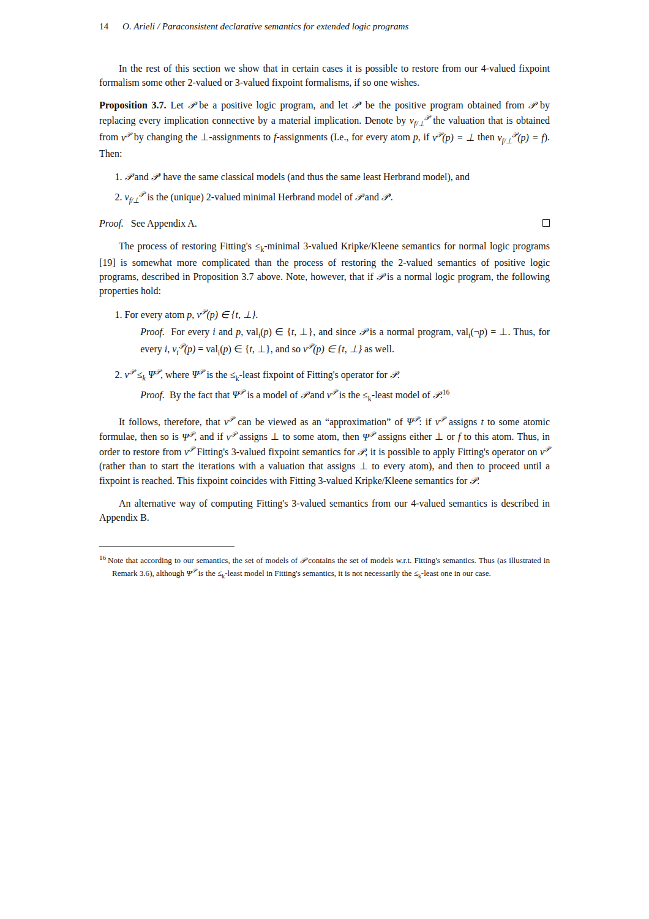14 O. Arieli / Paraconsistent declarative semantics for extended logic programs
In the rest of this section we show that in certain cases it is possible to restore from our 4-valued fixpoint formalism some other 2-valued or 3-valued fixpoint formalisms, if so one wishes.
Proposition 3.7. Let 𝒫 be a positive logic program, and let 𝒫' be the positive program obtained from 𝒫 by replacing every implication connective by a material implication. Denote by νf/⊥𝒫 the valuation that is obtained from ν𝒫 by changing the ⊥-assignments to f-assignments (I.e., for every atom p, if ν𝒫(p) = ⊥ then νf/⊥𝒫(p) = f). Then:
𝒫 and 𝒫′ have the same classical models (and thus the same least Herbrand model), and
νf/⊥𝒫 is the (unique) 2-valued minimal Herbrand model of 𝒫 and 𝒫'.
Proof. See Appendix A.
The process of restoring Fitting's ≤k-minimal 3-valued Kripke/Kleene semantics for normal logic programs [19] is somewhat more complicated than the process of restoring the 2-valued semantics of positive logic programs, described in Proposition 3.7 above. Note, however, that if 𝒫 is a normal logic program, the following properties hold:
For every atom p, ν𝒫(p) ∈ {t, ⊥}.
Proof. For every i and p, val i(p) ∈ {t, ⊥}, and since 𝒫 is a normal program, val i(¬p) = ⊥. Thus, for every i, νi𝒫(p) = val i(p) ∈ {t, ⊥}, and so ν𝒫(p) ∈ {t, ⊥} as well.
ν𝒫 ≤k Ψ𝒫, where Ψ𝒫 is the ≤k-least fixpoint of Fitting's operator for 𝒫.
Proof. By the fact that Ψ𝒫 is a model of 𝒫 and ν𝒫 is the ≤k-least model of 𝒫.16
It follows, therefore, that ν𝒫 can be viewed as an “approximation” of Ψ𝒫: if ν𝒫 assigns t to some atomic formulae, then so is Ψ𝒫, and if ν𝒫 assigns ⊥ to some atom, then Ψ𝒫 assigns either ⊥ or f to this atom. Thus, in order to restore from ν𝒫 Fitting's 3-valued fixpoint semantics for 𝒫, it is possible to apply Fitting's operator on ν𝒫 (rather than to start the iterations with a valuation that assigns ⊥ to every atom), and then to proceed until a fixpoint is reached. This fixpoint coincides with Fitting 3-valued Kripke/Kleene semantics for 𝒫.
An alternative way of computing Fitting's 3-valued semantics from our 4-valued semantics is described in Appendix B.
16 Note that according to our semantics, the set of models of 𝒫 contains the set of models w.r.t. Fitting's semantics. Thus (as illustrated in Remark 3.6), although Ψ𝒫 is the ≤k-least model in Fitting's semantics, it is not necessarily the ≤k-least one in our case.